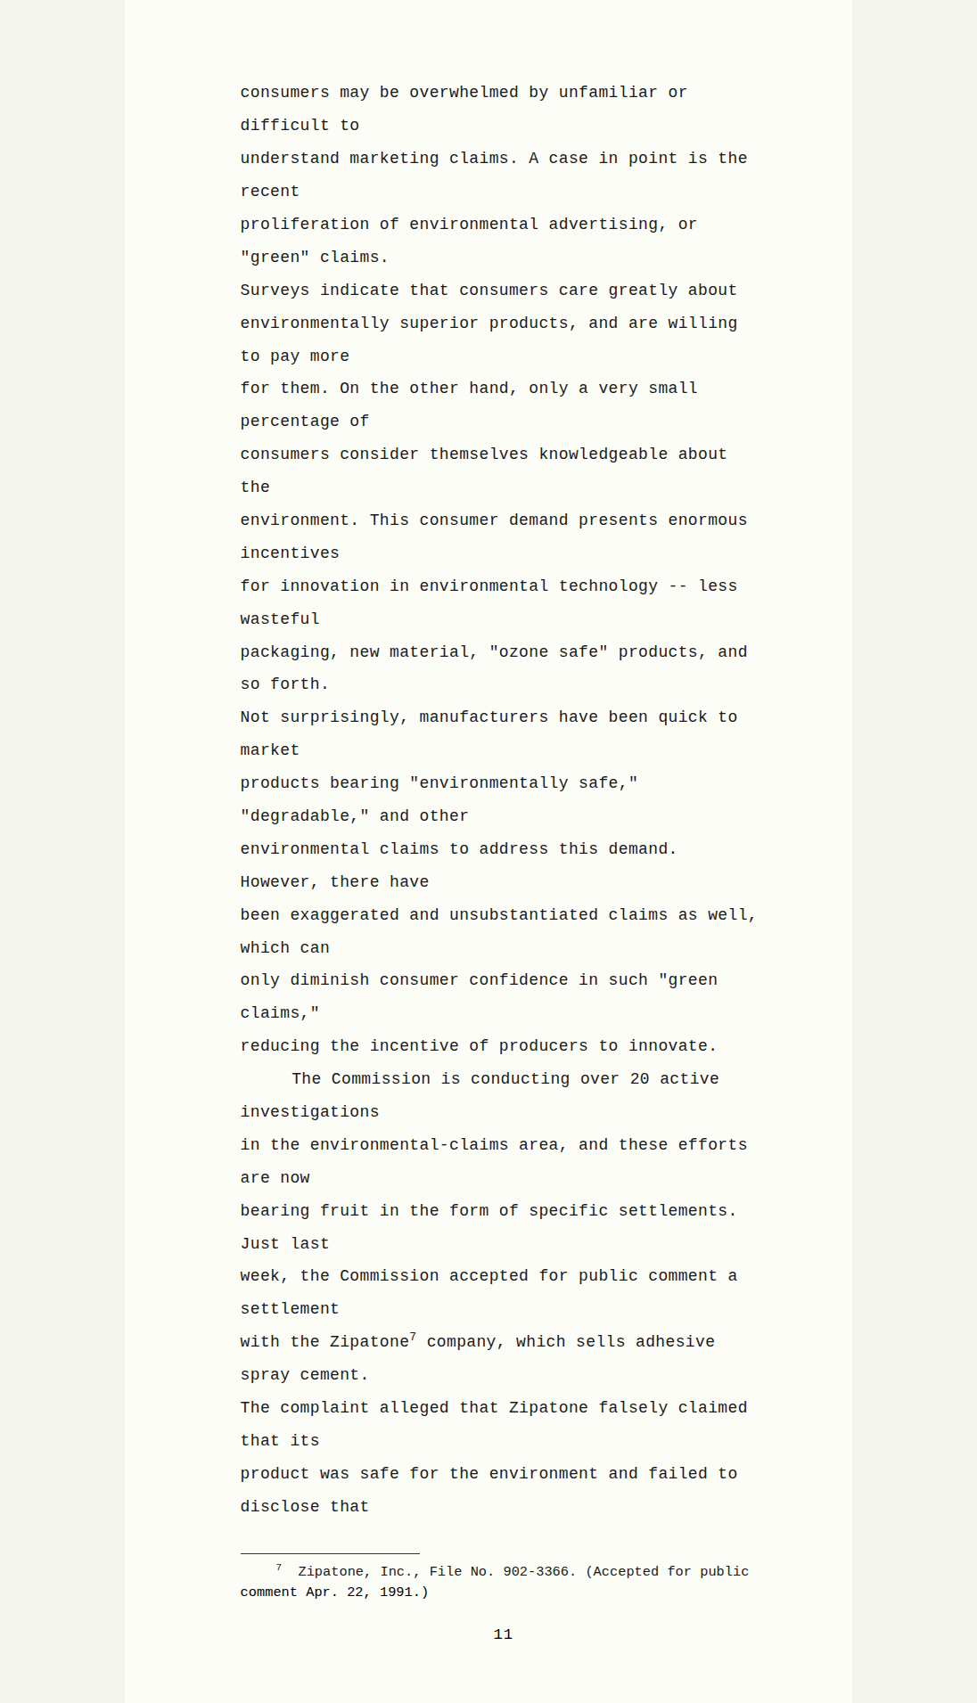consumers may be overwhelmed by unfamiliar or difficult to
understand marketing claims. A case in point is the recent
proliferation of environmental advertising, or "green" claims.
Surveys indicate that consumers care greatly about
environmentally superior products, and are willing to pay more
for them. On the other hand, only a very small percentage of
consumers consider themselves knowledgeable about the
environment. This consumer demand presents enormous incentives
for innovation in environmental technology -- less wasteful
packaging, new material, "ozone safe" products, and so forth.
Not surprisingly, manufacturers have been quick to market
products bearing "environmentally safe," "degradable," and other
environmental claims to address this demand. However, there have
been exaggerated and unsubstantiated claims as well, which can
only diminish consumer confidence in such "green claims,"
reducing the incentive of producers to innovate.
The Commission is conducting over 20 active investigations
in the environmental-claims area, and these efforts are now
bearing fruit in the form of specific settlements. Just last
week, the Commission accepted for public comment a settlement
with the Zipatone7 company, which sells adhesive spray cement.
The complaint alleged that Zipatone falsely claimed that its
product was safe for the environment and failed to disclose that
7 Zipatone, Inc., File No. 902-3366. (Accepted for public
comment Apr. 22, 1991.)
11